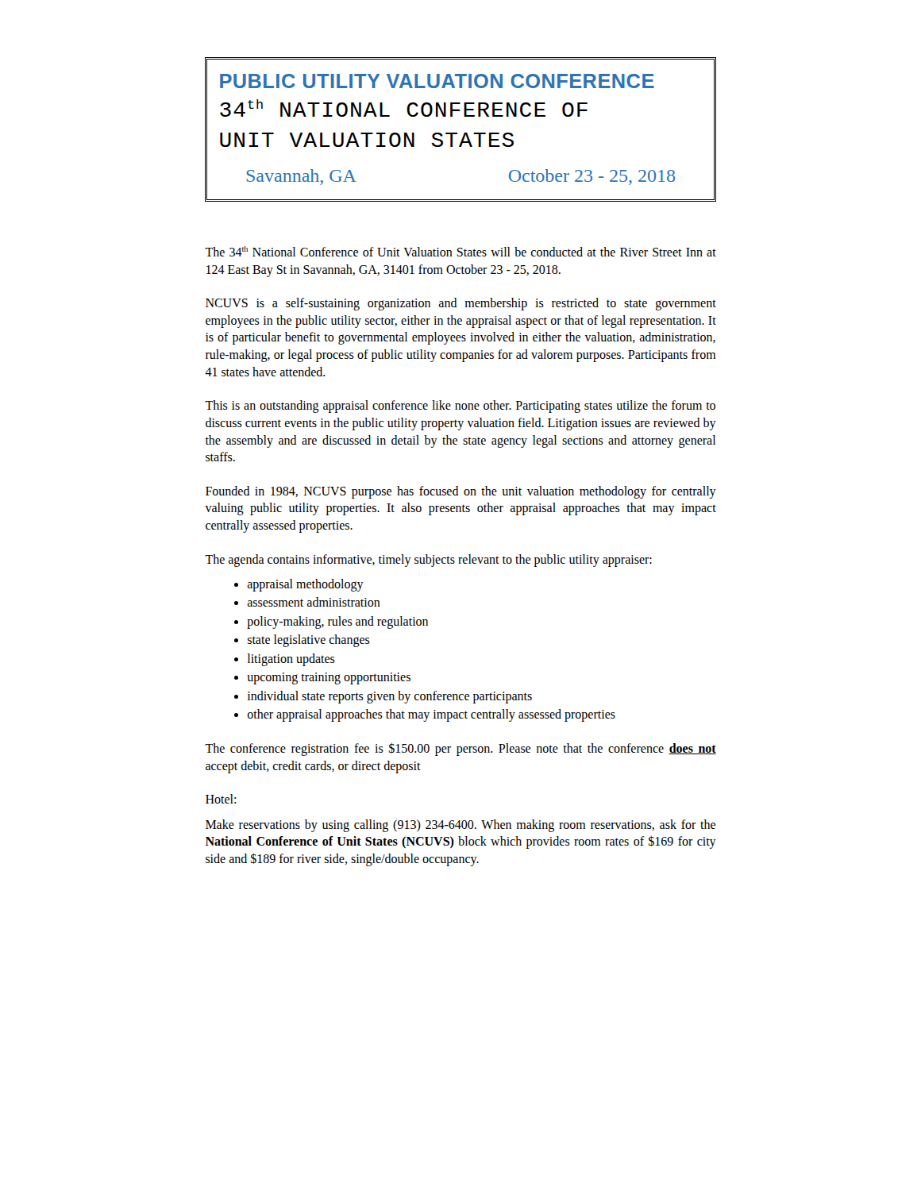PUBLIC UTILITY VALUATION CONFERENCE
34th NATIONAL CONFERENCE OF
UNIT VALUATION STATES
Savannah, GA October 23 - 25, 2018
The 34th National Conference of Unit Valuation States will be conducted at the River Street Inn at 124 East Bay St in Savannah, GA, 31401 from October 23 - 25, 2018.
NCUVS is a self-sustaining organization and membership is restricted to state government employees in the public utility sector, either in the appraisal aspect or that of legal representation. It is of particular benefit to governmental employees involved in either the valuation, administration, rule-making, or legal process of public utility companies for ad valorem purposes. Participants from 41 states have attended.
This is an outstanding appraisal conference like none other. Participating states utilize the forum to discuss current events in the public utility property valuation field. Litigation issues are reviewed by the assembly and are discussed in detail by the state agency legal sections and attorney general staffs.
Founded in 1984, NCUVS purpose has focused on the unit valuation methodology for centrally valuing public utility properties. It also presents other appraisal approaches that may impact centrally assessed properties.
The agenda contains informative, timely subjects relevant to the public utility appraiser:
appraisal methodology
assessment administration
policy-making, rules and regulation
state legislative changes
litigation updates
upcoming training opportunities
individual state reports given by conference participants
other appraisal approaches that may impact centrally assessed properties
The conference registration fee is $150.00 per person. Please note that the conference does not accept debit, credit cards, or direct deposit
Hotel:
Make reservations by using calling (913) 234-6400. When making room reservations, ask for the National Conference of Unit States (NCUVS) block which provides room rates of $169 for city side and $189 for river side, single/double occupancy.